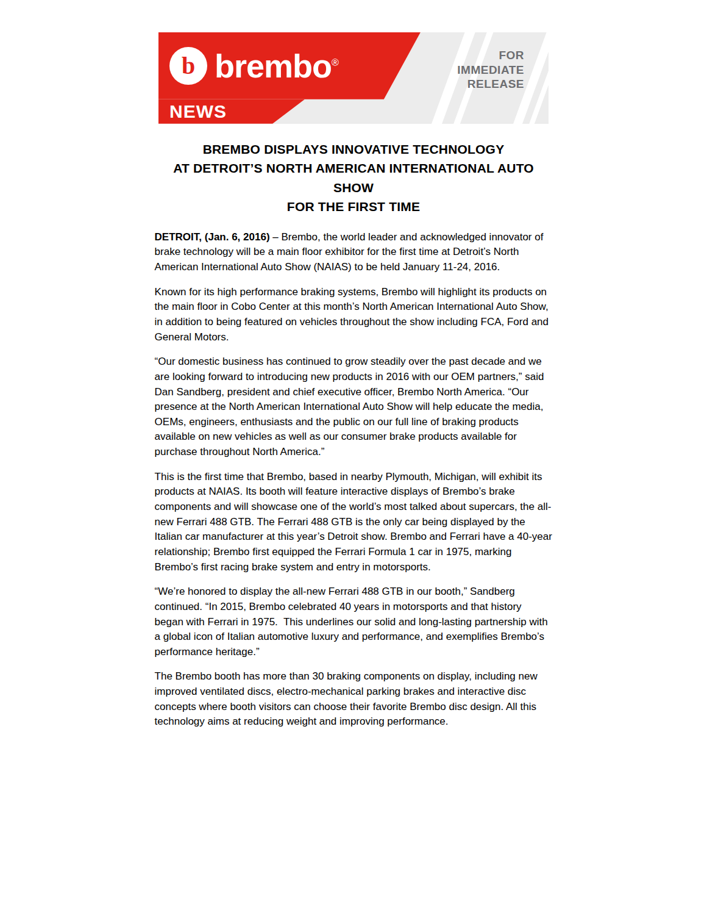b brembo®
NEWS
FOR
IMMEDIATE
RELEASE
BREMBO DISPLAYS INNOVATIVE TECHNOLOGY
AT DETROIT’S NORTH AMERICAN INTERNATIONAL AUTO SHOW
FOR THE FIRST TIME
DETROIT, (Jan. 6, 2016) – Brembo, the world leader and acknowledged innovator of brake technology will be a main floor exhibitor for the first time at Detroit’s North American International Auto Show (NAIAS) to be held January 11-24, 2016.
Known for its high performance braking systems, Brembo will highlight its products on the main floor in Cobo Center at this month’s North American International Auto Show, in addition to being featured on vehicles throughout the show including FCA, Ford and General Motors.
“Our domestic business has continued to grow steadily over the past decade and we are looking forward to introducing new products in 2016 with our OEM partners,” said Dan Sandberg, president and chief executive officer, Brembo North America. “Our presence at the North American International Auto Show will help educate the media, OEMs, engineers, enthusiasts and the public on our full line of braking products available on new vehicles as well as our consumer brake products available for purchase throughout North America.”
This is the first time that Brembo, based in nearby Plymouth, Michigan, will exhibit its products at NAIAS. Its booth will feature interactive displays of Brembo’s brake components and will showcase one of the world’s most talked about supercars, the all-new Ferrari 488 GTB. The Ferrari 488 GTB is the only car being displayed by the Italian car manufacturer at this year’s Detroit show. Brembo and Ferrari have a 40-year relationship; Brembo first equipped the Ferrari Formula 1 car in 1975, marking Brembo’s first racing brake system and entry in motorsports.
“We’re honored to display the all-new Ferrari 488 GTB in our booth,” Sandberg continued. “In 2015, Brembo celebrated 40 years in motorsports and that history began with Ferrari in 1975. This underlines our solid and long-lasting partnership with a global icon of Italian automotive luxury and performance, and exemplifies Brembo’s performance heritage.”
The Brembo booth has more than 30 braking components on display, including new improved ventilated discs, electro-mechanical parking brakes and interactive disc concepts where booth visitors can choose their favorite Brembo disc design. All this technology aims at reducing weight and improving performance.